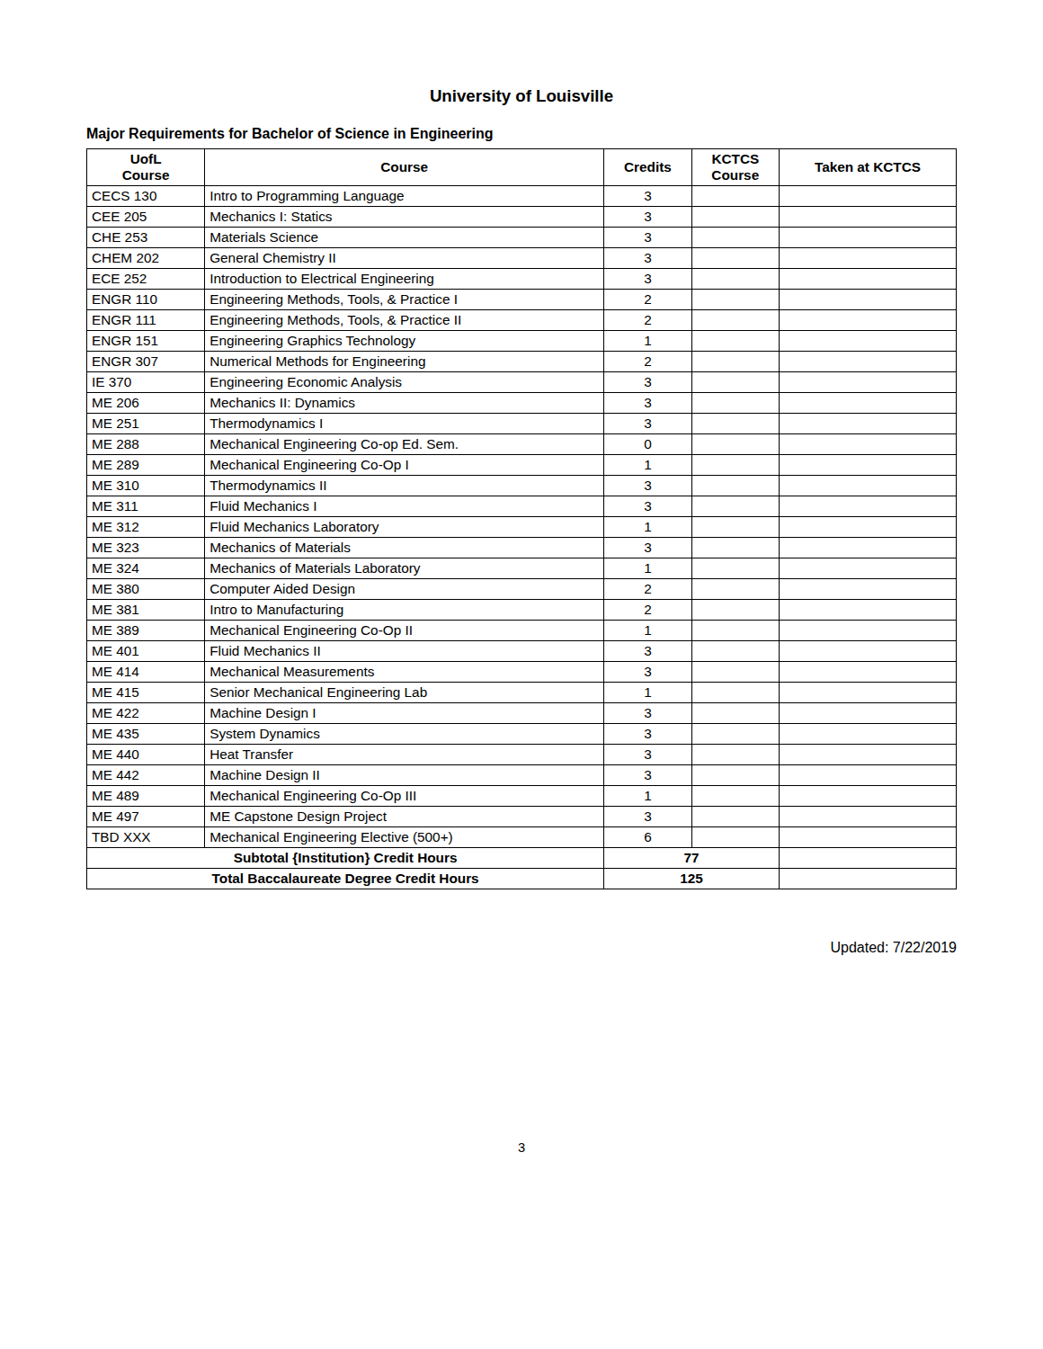University of Louisville
Major Requirements for Bachelor of Science in Engineering
| UofL Course | Course | Credits | KCTCS Course | Taken at KCTCS |
| --- | --- | --- | --- | --- |
| CECS 130 | Intro to Programming Language | 3 | | |
| CEE 205 | Mechanics I: Statics | 3 | | |
| CHE 253 | Materials Science | 3 | | |
| CHEM 202 | General Chemistry II | 3 | | |
| ECE 252 | Introduction to Electrical Engineering | 3 | | |
| ENGR 110 | Engineering Methods, Tools, & Practice I | 2 | | |
| ENGR 111 | Engineering Methods, Tools, & Practice II | 2 | | |
| ENGR 151 | Engineering Graphics Technology | 1 | | |
| ENGR 307 | Numerical Methods for Engineering | 2 | | |
| IE 370 | Engineering Economic Analysis | 3 | | |
| ME 206 | Mechanics II: Dynamics | 3 | | |
| ME 251 | Thermodynamics I | 3 | | |
| ME 288 | Mechanical Engineering Co-op Ed. Sem. | 0 | | |
| ME 289 | Mechanical Engineering Co-Op I | 1 | | |
| ME 310 | Thermodynamics II | 3 | | |
| ME 311 | Fluid Mechanics I | 3 | | |
| ME 312 | Fluid Mechanics Laboratory | 1 | | |
| ME 323 | Mechanics of Materials | 3 | | |
| ME 324 | Mechanics of Materials Laboratory | 1 | | |
| ME 380 | Computer Aided Design | 2 | | |
| ME 381 | Intro to Manufacturing | 2 | | |
| ME 389 | Mechanical Engineering Co-Op II | 1 | | |
| ME 401 | Fluid Mechanics II | 3 | | |
| ME 414 | Mechanical Measurements | 3 | | |
| ME 415 | Senior Mechanical Engineering Lab | 1 | | |
| ME 422 | Machine Design I | 3 | | |
| ME 435 | System Dynamics | 3 | | |
| ME 440 | Heat Transfer | 3 | | |
| ME 442 | Machine Design II | 3 | | |
| ME 489 | Mechanical Engineering Co-Op III | 1 | | |
| ME 497 | ME Capstone Design Project | 3 | | |
| TBD XXX | Mechanical Engineering Elective (500+) | 6 | | |
| Subtotal {Institution} Credit Hours | 77 | |
| Total Baccalaureate Degree Credit Hours | 125 | |
Updated: 7/22/2019
3